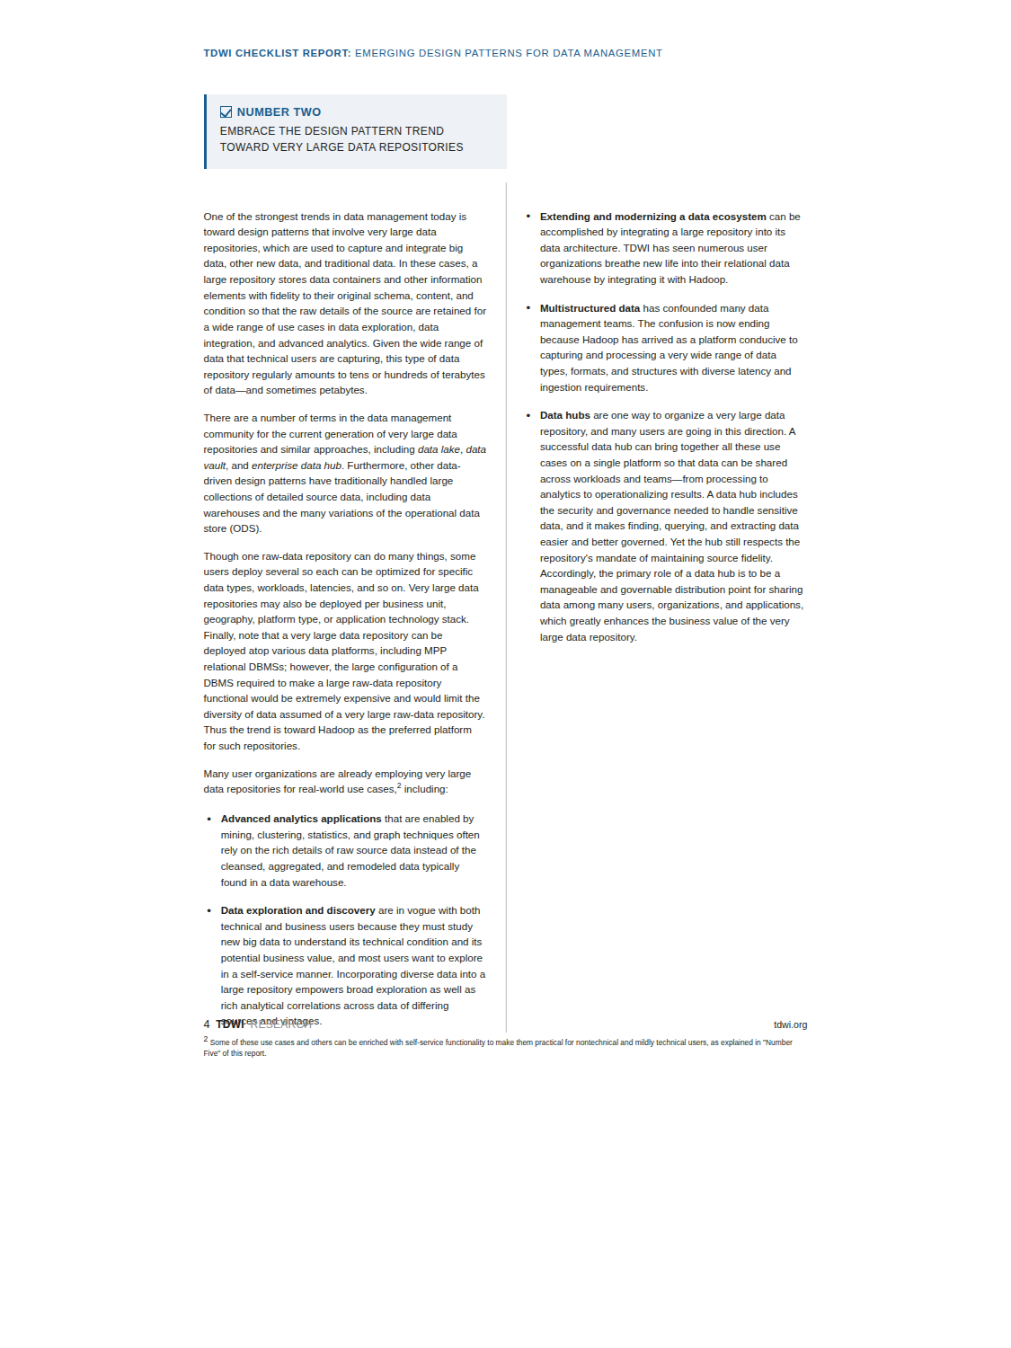TDWI CHECKLIST REPORT: EMERGING DESIGN PATTERNS FOR DATA MANAGEMENT
NUMBER TWO
EMBRACE THE DESIGN PATTERN TREND TOWARD VERY LARGE DATA REPOSITORIES
One of the strongest trends in data management today is toward design patterns that involve very large data repositories, which are used to capture and integrate big data, other new data, and traditional data. In these cases, a large repository stores data containers and other information elements with fidelity to their original schema, content, and condition so that the raw details of the source are retained for a wide range of use cases in data exploration, data integration, and advanced analytics. Given the wide range of data that technical users are capturing, this type of data repository regularly amounts to tens or hundreds of terabytes of data—and sometimes petabytes.
There are a number of terms in the data management community for the current generation of very large data repositories and similar approaches, including data lake, data vault, and enterprise data hub. Furthermore, other data-driven design patterns have traditionally handled large collections of detailed source data, including data warehouses and the many variations of the operational data store (ODS).
Though one raw-data repository can do many things, some users deploy several so each can be optimized for specific data types, workloads, latencies, and so on. Very large data repositories may also be deployed per business unit, geography, platform type, or application technology stack. Finally, note that a very large data repository can be deployed atop various data platforms, including MPP relational DBMSs; however, the large configuration of a DBMS required to make a large raw-data repository functional would be extremely expensive and would limit the diversity of data assumed of a very large raw-data repository. Thus the trend is toward Hadoop as the preferred platform for such repositories.
Many user organizations are already employing very large data repositories for real-world use cases,2 including:
Advanced analytics applications that are enabled by mining, clustering, statistics, and graph techniques often rely on the rich details of raw source data instead of the cleansed, aggregated, and remodeled data typically found in a data warehouse.
Data exploration and discovery are in vogue with both technical and business users because they must study new big data to understand its technical condition and its potential business value, and most users want to explore in a self-service manner. Incorporating diverse data into a large repository empowers broad exploration as well as rich analytical correlations across data of differing sources and vintages.
Extending and modernizing a data ecosystem can be accomplished by integrating a large repository into its data architecture. TDWI has seen numerous user organizations breathe new life into their relational data warehouse by integrating it with Hadoop.
Multistructured data has confounded many data management teams. The confusion is now ending because Hadoop has arrived as a platform conducive to capturing and processing a very wide range of data types, formats, and structures with diverse latency and ingestion requirements.
Data hubs are one way to organize a very large data repository, and many users are going in this direction. A successful data hub can bring together all these use cases on a single platform so that data can be shared across workloads and teams—from processing to analytics to operationalizing results. A data hub includes the security and governance needed to handle sensitive data, and it makes finding, querying, and extracting data easier and better governed. Yet the hub still respects the repository's mandate of maintaining source fidelity. Accordingly, the primary role of a data hub is to be a manageable and governable distribution point for sharing data among many users, organizations, and applications, which greatly enhances the business value of the very large data repository.
4 TDWI RESEARCH
tdwi.org
2 Some of these use cases and others can be enriched with self-service functionality to make them practical for nontechnical and mildly technical users, as explained in "Number Five" of this report.